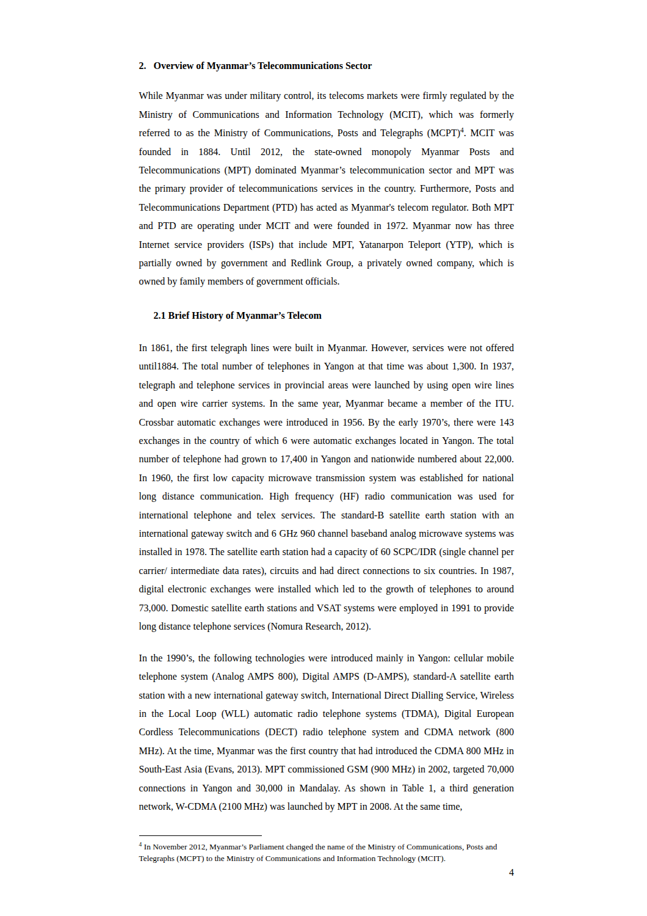2. Overview of Myanmar’s Telecommunications Sector
While Myanmar was under military control, its telecoms markets were firmly regulated by the Ministry of Communications and Information Technology (MCIT), which was formerly referred to as the Ministry of Communications, Posts and Telegraphs (MCPT)4. MCIT was founded in 1884. Until 2012, the state-owned monopoly Myanmar Posts and Telecommunications (MPT) dominated Myanmar’s telecommunication sector and MPT was the primary provider of telecommunications services in the country. Furthermore, Posts and Telecommunications Department (PTD) has acted as Myanmar's telecom regulator. Both MPT and PTD are operating under MCIT and were founded in 1972. Myanmar now has three Internet service providers (ISPs) that include MPT, Yatanarpon Teleport (YTP), which is partially owned by government and Redlink Group, a privately owned company, which is owned by family members of government officials.
2.1 Brief History of Myanmar’s Telecom
In 1861, the first telegraph lines were built in Myanmar. However, services were not offered until1884. The total number of telephones in Yangon at that time was about 1,300. In 1937, telegraph and telephone services in provincial areas were launched by using open wire lines and open wire carrier systems. In the same year, Myanmar became a member of the ITU. Crossbar automatic exchanges were introduced in 1956. By the early 1970’s, there were 143 exchanges in the country of which 6 were automatic exchanges located in Yangon. The total number of telephone had grown to 17,400 in Yangon and nationwide numbered about 22,000. In 1960, the first low capacity microwave transmission system was established for national long distance communication. High frequency (HF) radio communication was used for international telephone and telex services. The standard-B satellite earth station with an international gateway switch and 6 GHz 960 channel baseband analog microwave systems was installed in 1978. The satellite earth station had a capacity of 60 SCPC/IDR (single channel per carrier/ intermediate data rates), circuits and had direct connections to six countries. In 1987, digital electronic exchanges were installed which led to the growth of telephones to around 73,000. Domestic satellite earth stations and VSAT systems were employed in 1991 to provide long distance telephone services (Nomura Research, 2012).
In the 1990’s, the following technologies were introduced mainly in Yangon: cellular mobile telephone system (Analog AMPS 800), Digital AMPS (D-AMPS), standard-A satellite earth station with a new international gateway switch, International Direct Dialling Service, Wireless in the Local Loop (WLL) automatic radio telephone systems (TDMA), Digital European Cordless Telecommunications (DECT) radio telephone system and CDMA network (800 MHz). At the time, Myanmar was the first country that had introduced the CDMA 800 MHz in South-East Asia (Evans, 2013). MPT commissioned GSM (900 MHz) in 2002, targeted 70,000 connections in Yangon and 30,000 in Mandalay. As shown in Table 1, a third generation network, W-CDMA (2100 MHz) was launched by MPT in 2008. At the same time,
4 In November 2012, Myanmar’s Parliament changed the name of the Ministry of Communications, Posts and Telegraphs (MCPT) to the Ministry of Communications and Information Technology (MCIT).
4